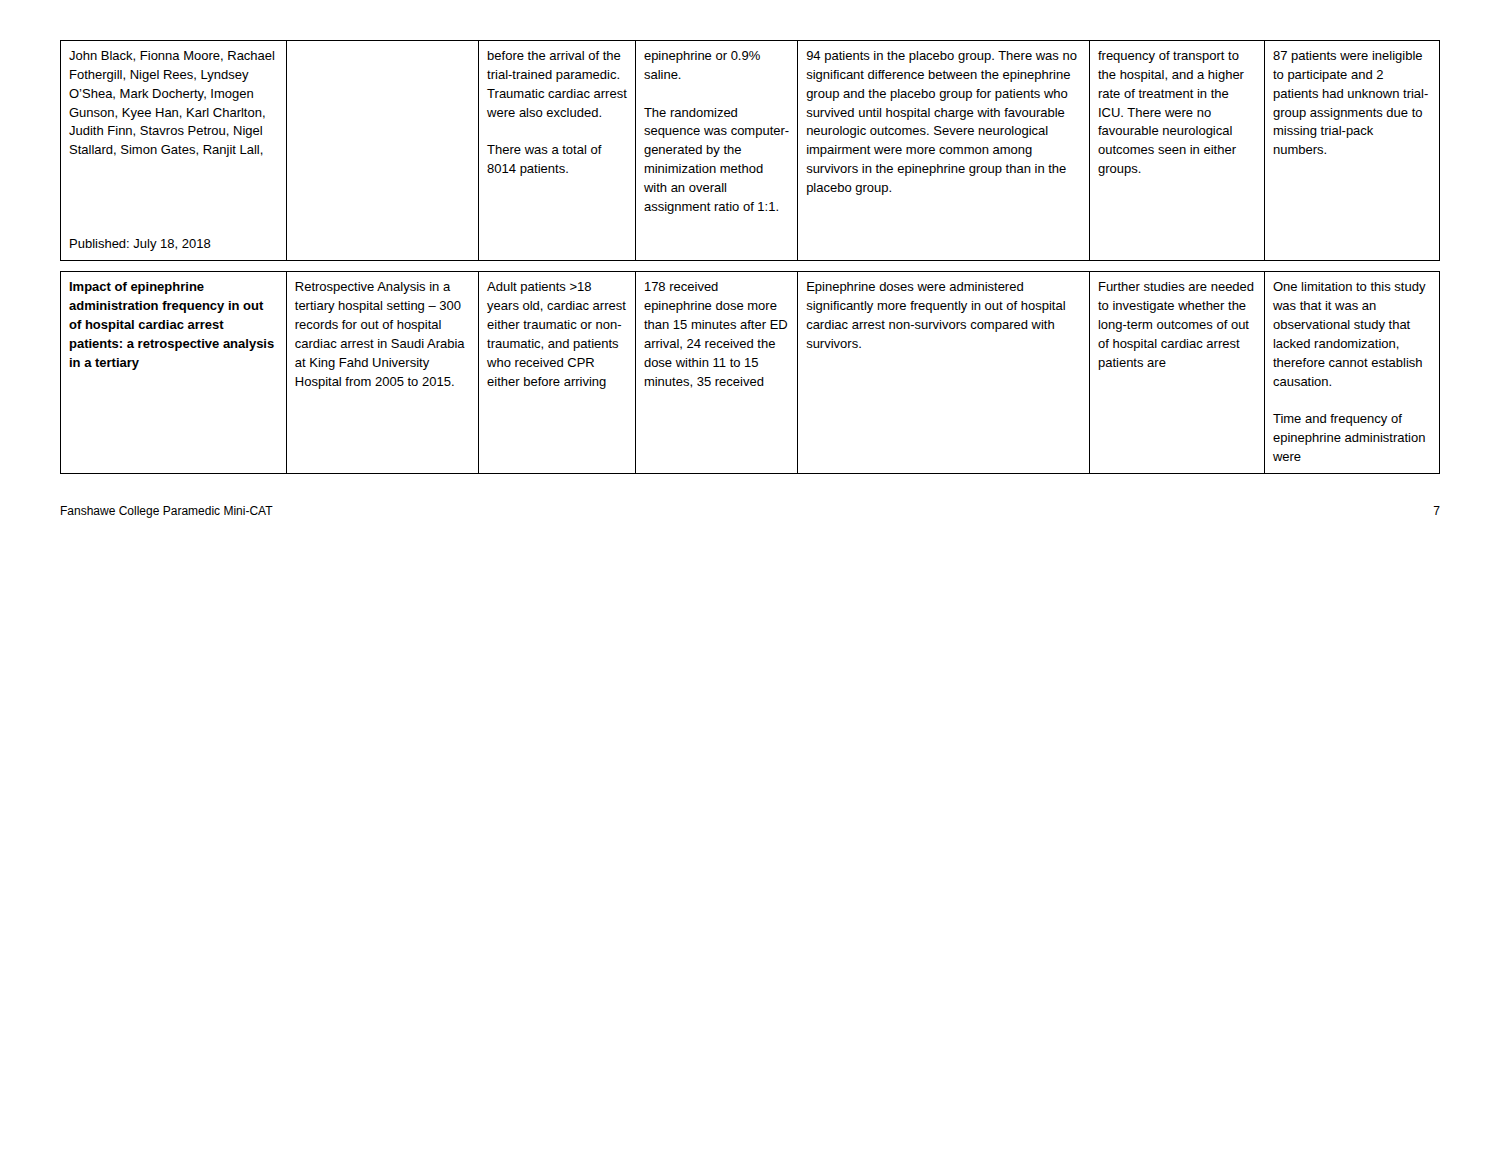| John Black, Fionna Moore, Rachael Fothergill, Nigel Rees, Lyndsey O’Shea, Mark Docherty, Imogen Gunson, Kyee Han, Karl Charlton, Judith Finn, Stavros Petrou, Nigel Stallard, Simon Gates, Ranjit Lall, Published: July 18, 2018 | | before the arrival of the trial-trained paramedic. Traumatic cardiac arrest were also excluded. There was a total of 8014 patients. | epinephrine or 0.9% saline. The randomized sequence was computer-generated by the minimization method with an overall assignment ratio of 1:1. | 94 patients in the placebo group. There was no significant difference between the epinephrine group and the placebo group for patients who survived until hospital charge with favourable neurologic outcomes. Severe neurological impairment were more common among survivors in the epinephrine group than in the placebo group. | frequency of transport to the hospital, and a higher rate of treatment in the ICU. There were no favourable neurological outcomes seen in either groups. | 87 patients were ineligible to participate and 2 patients had unknown trial-group assignments due to missing trial-pack numbers. |
| Impact of epinephrine administration frequency in out of hospital cardiac arrest patients: a retrospective analysis in a tertiary | Retrospective Analysis in a tertiary hospital setting – 300 records for out of hospital cardiac arrest in Saudi Arabia at King Fahd University Hospital from 2005 to 2015. | Adult patients >18 years old, cardiac arrest either traumatic or non-traumatic, and patients who received CPR either before arriving | 178 received epinephrine dose more than 15 minutes after ED arrival, 24 received the dose within 11 to 15 minutes, 35 received | Epinephrine doses were administered significantly more frequently in out of hospital cardiac arrest non-survivors compared with survivors. | Further studies are needed to investigate whether the long-term outcomes of out of hospital cardiac arrest patients are | One limitation to this study was that it was an observational study that lacked randomization, therefore cannot establish causation. Time and frequency of epinephrine administration were |
Fanshawe College Paramedic Mini-CAT 7